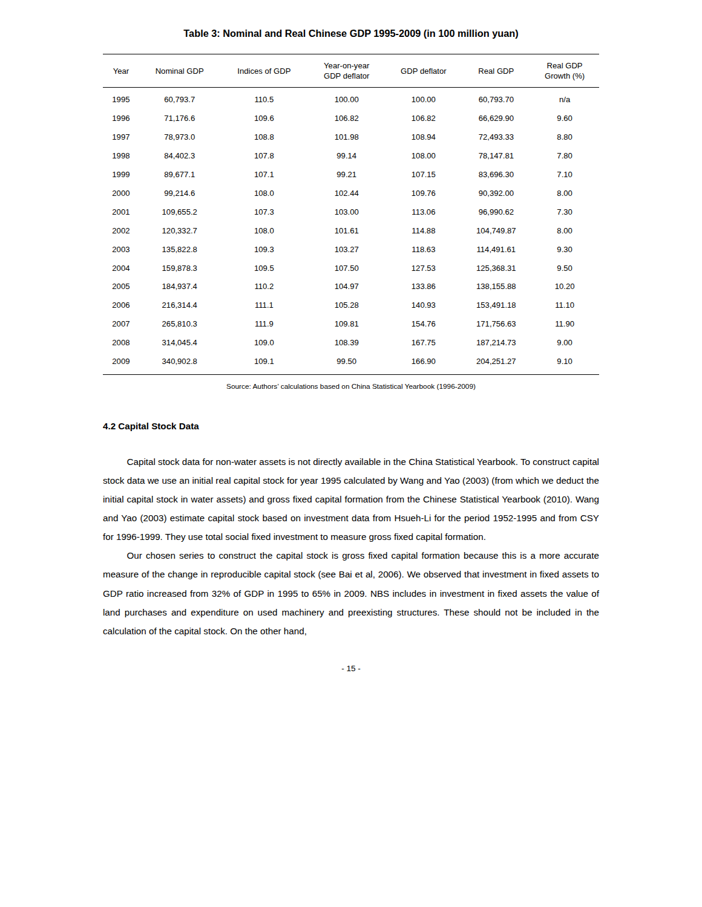Table 3: Nominal and Real Chinese GDP 1995-2009 (in 100 million yuan)
| Year | Nominal GDP | Indices of GDP | Year-on-year GDP deflator | GDP deflator | Real GDP | Real GDP Growth (%) |
| --- | --- | --- | --- | --- | --- | --- |
| 1995 | 60,793.7 | 110.5 | 100.00 | 100.00 | 60,793.70 | n/a |
| 1996 | 71,176.6 | 109.6 | 106.82 | 106.82 | 66,629.90 | 9.60 |
| 1997 | 78,973.0 | 108.8 | 101.98 | 108.94 | 72,493.33 | 8.80 |
| 1998 | 84,402.3 | 107.8 | 99.14 | 108.00 | 78,147.81 | 7.80 |
| 1999 | 89,677.1 | 107.1 | 99.21 | 107.15 | 83,696.30 | 7.10 |
| 2000 | 99,214.6 | 108.0 | 102.44 | 109.76 | 90,392.00 | 8.00 |
| 2001 | 109,655.2 | 107.3 | 103.00 | 113.06 | 96,990.62 | 7.30 |
| 2002 | 120,332.7 | 108.0 | 101.61 | 114.88 | 104,749.87 | 8.00 |
| 2003 | 135,822.8 | 109.3 | 103.27 | 118.63 | 114,491.61 | 9.30 |
| 2004 | 159,878.3 | 109.5 | 107.50 | 127.53 | 125,368.31 | 9.50 |
| 2005 | 184,937.4 | 110.2 | 104.97 | 133.86 | 138,155.88 | 10.20 |
| 2006 | 216,314.4 | 111.1 | 105.28 | 140.93 | 153,491.18 | 11.10 |
| 2007 | 265,810.3 | 111.9 | 109.81 | 154.76 | 171,756.63 | 11.90 |
| 2008 | 314,045.4 | 109.0 | 108.39 | 167.75 | 187,214.73 | 9.00 |
| 2009 | 340,902.8 | 109.1 | 99.50 | 166.90 | 204,251.27 | 9.10 |
Source: Authors’ calculations based on China Statistical Yearbook (1996-2009)
4.2 Capital Stock Data
Capital stock data for non-water assets is not directly available in the China Statistical Yearbook. To construct capital stock data we use an initial real capital stock for year 1995 calculated by Wang and Yao (2003) (from which we deduct the initial capital stock in water assets) and gross fixed capital formation from the Chinese Statistical Yearbook (2010). Wang and Yao (2003) estimate capital stock based on investment data from Hsueh-Li for the period 1952-1995 and from CSY for 1996-1999. They use total social fixed investment to measure gross fixed capital formation.
Our chosen series to construct the capital stock is gross fixed capital formation because this is a more accurate measure of the change in reproducible capital stock (see Bai et al, 2006). We observed that investment in fixed assets to GDP ratio increased from 32% of GDP in 1995 to 65% in 2009. NBS includes in investment in fixed assets the value of land purchases and expenditure on used machinery and preexisting structures. These should not be included in the calculation of the capital stock. On the other hand,
- 15 -